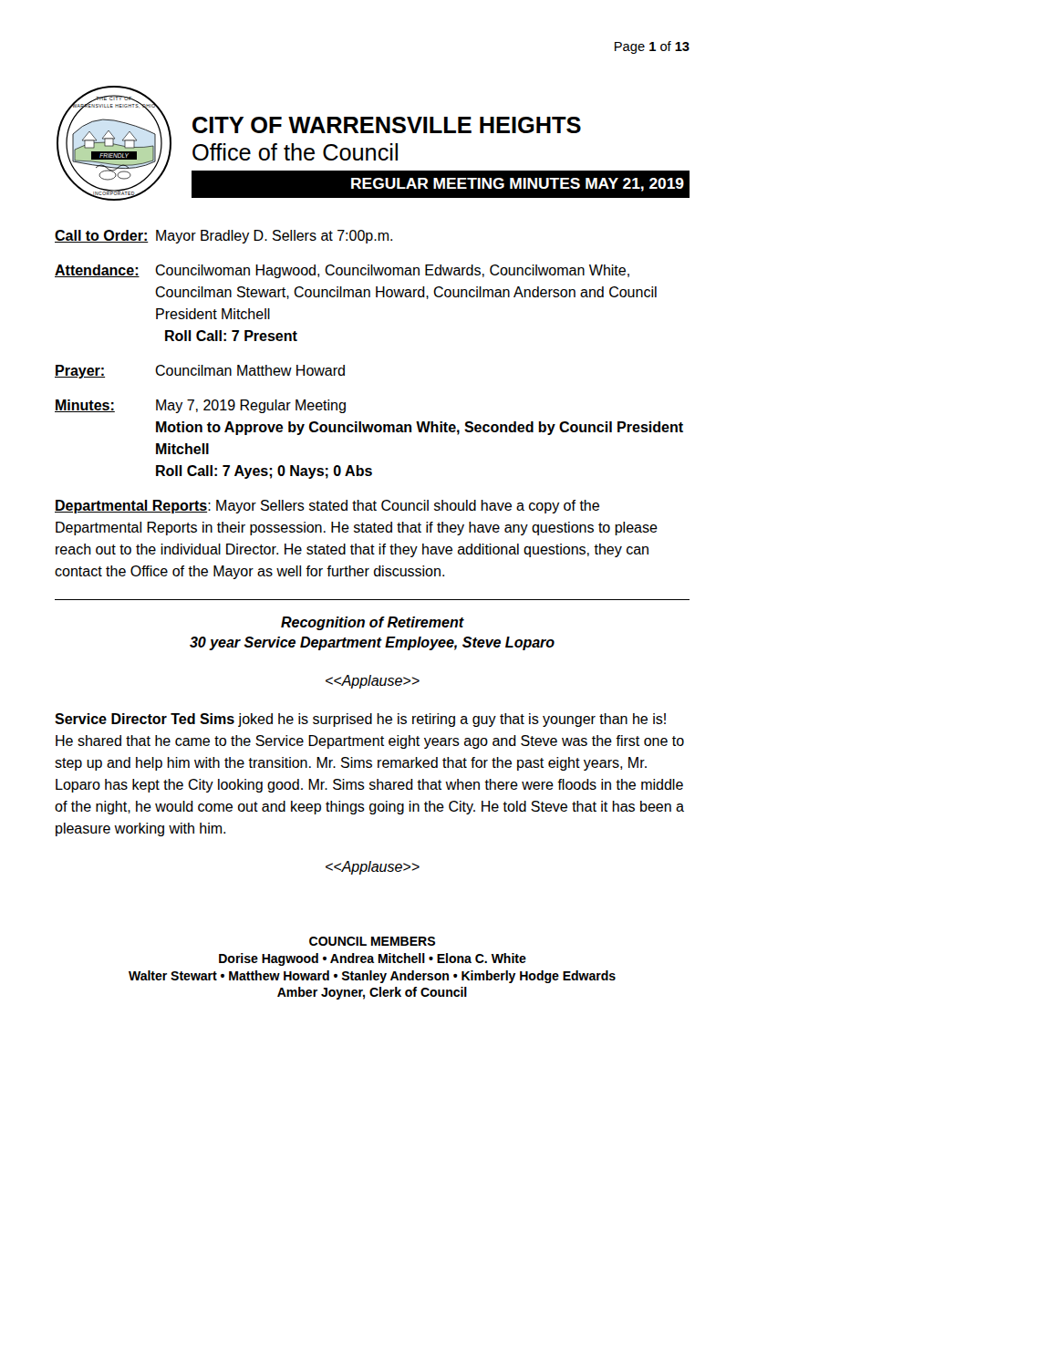Page 1 of 13
FRIENDLY THE CITY OF WARRENSVILLE HEIGHTS, OHIO INCORPORATED
CITY OF WARRENSVILLE HEIGHTS
Office of the Council
REGULAR MEETING MINUTES MAY 21, 2019
Call to Order:
Mayor Bradley D. Sellers at 7:00p.m.
Attendance:
Councilwoman Hagwood, Councilwoman Edwards, Councilwoman White,
Councilman Stewart, Councilman Howard, Councilman Anderson and Council
President Mitchell
Roll Call: 7 Present
Prayer:
Councilman Matthew Howard
Minutes:
May 7, 2019 Regular Meeting
Motion to Approve by Councilwoman White, Seconded by Council President Mitchell
Roll Call: 7 Ayes; 0 Nays; 0 Abs
Departmental Reports: Mayor Sellers stated that Council should have a copy of the Departmental Reports in their possession. He stated that if they have any questions to please reach out to the individual Director. He stated that if they have additional questions, they can contact the Office of the Mayor as well for further discussion.
Recognition of Retirement
30 year Service Department Employee, Steve Loparo
<<Applause>>
Service Director Ted Sims joked he is surprised he is retiring a guy that is younger than he is! He shared that he came to the Service Department eight years ago and Steve was the first one to step up and help him with the transition. Mr. Sims remarked that for the past eight years, Mr. Loparo has kept the City looking good. Mr. Sims shared that when there were floods in the middle of the night, he would come out and keep things going in the City. He told Steve that it has been a pleasure working with him.
<<Applause>>
COUNCIL MEMBERS
Dorise Hagwood • Andrea Mitchell • Elona C. White
Walter Stewart • Matthew Howard • Stanley Anderson • Kimberly Hodge Edwards
Amber Joyner, Clerk of Council